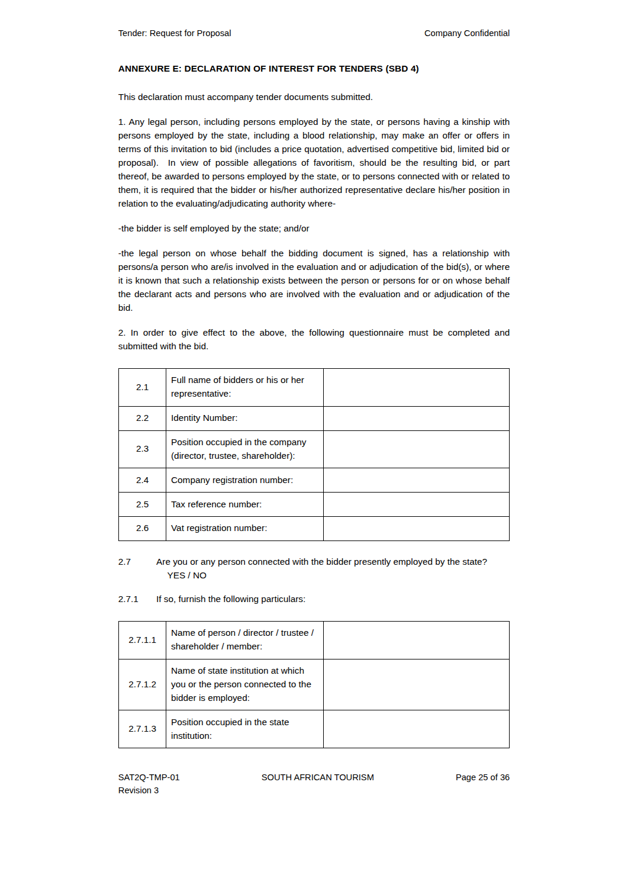Tender: Request for Proposal Company Confidential
ANNEXURE E: DECLARATION OF INTEREST FOR TENDERS (SBD 4)
This declaration must accompany tender documents submitted.
1. Any legal person, including persons employed by the state, or persons having a kinship with persons employed by the state, including a blood relationship, may make an offer or offers in terms of this invitation to bid (includes a price quotation, advertised competitive bid, limited bid or proposal). In view of possible allegations of favoritism, should be the resulting bid, or part thereof, be awarded to persons employed by the state, or to persons connected with or related to them, it is required that the bidder or his/her authorized representative declare his/her position in relation to the evaluating/adjudicating authority where-
-the bidder is self employed by the state; and/or
-the legal person on whose behalf the bidding document is signed, has a relationship with persons/a person who are/is involved in the evaluation and or adjudication of the bid(s), or where it is known that such a relationship exists between the person or persons for or on whose behalf the declarant acts and persons who are involved with the evaluation and or adjudication of the bid.
2. In order to give effect to the above, the following questionnaire must be completed and submitted with the bid.
| 2.1 | Full name of bidders or his or her representative: | |
| 2.2 | Identity Number: | |
| 2.3 | Position occupied in the company (director, trustee, shareholder): | |
| 2.4 | Company registration number: | |
| 2.5 | Tax reference number: | |
| 2.6 | Vat registration number: | |
2.7 Are you or any person connected with the bidder presently employed by the state?YES / NO
2.7.1 If so, furnish the following particulars:
| 2.7.1.1 | Name of person / director / trustee / shareholder / member: | |
| 2.7.1.2 | Name of state institution at which you or the person connected to the bidder is employed: | |
| 2.7.1.3 | Position occupied in the state institution: | |
SAT2Q-TMP-01 Revision 3
SOUTH AFRICAN TOURISM
Page 25 of 36